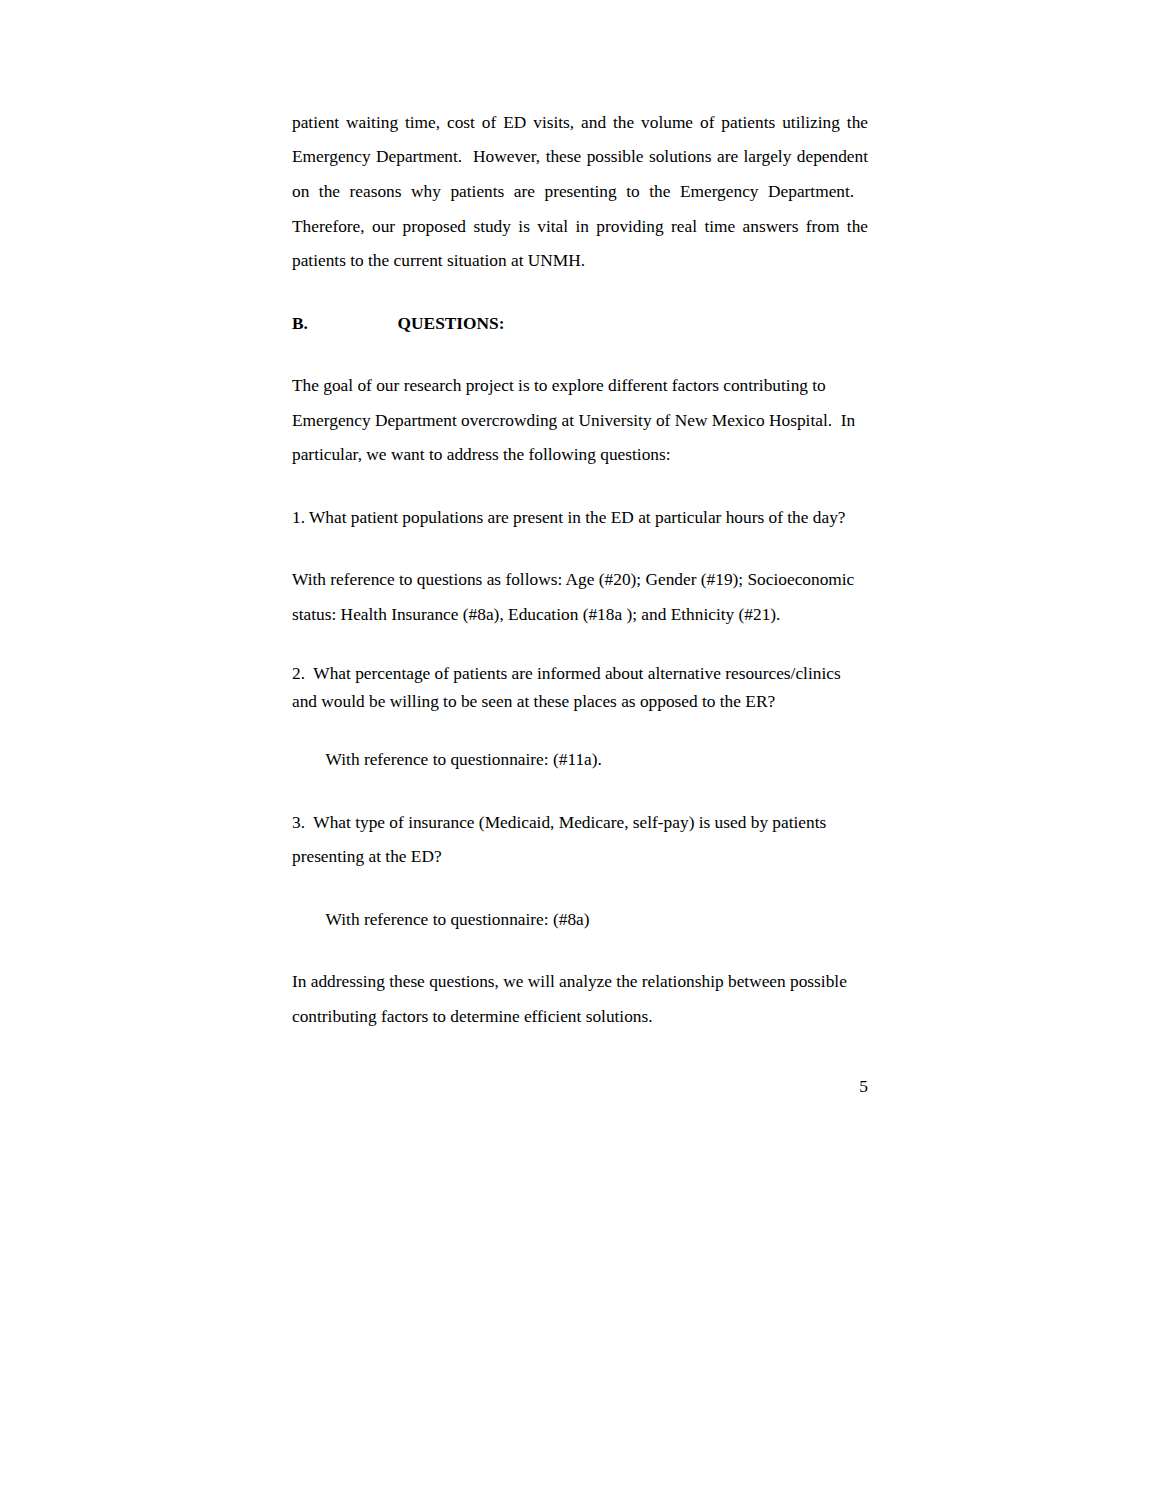patient waiting time, cost of ED visits, and the volume of patients utilizing the Emergency Department. However, these possible solutions are largely dependent on the reasons why patients are presenting to the Emergency Department. Therefore, our proposed study is vital in providing real time answers from the patients to the current situation at UNMH.
B. QUESTIONS:
The goal of our research project is to explore different factors contributing to Emergency Department overcrowding at University of New Mexico Hospital. In particular, we want to address the following questions:
1. What patient populations are present in the ED at particular hours of the day?
With reference to questions as follows: Age (#20); Gender (#19); Socioeconomic status: Health Insurance (#8a), Education (#18a ); and Ethnicity (#21).
2. What percentage of patients are informed about alternative resources/clinics and would be willing to be seen at these places as opposed to the ER?
With reference to questionnaire: (#11a).
3. What type of insurance (Medicaid, Medicare, self-pay) is used by patients presenting at the ED?
With reference to questionnaire: (#8a)
In addressing these questions, we will analyze the relationship between possible contributing factors to determine efficient solutions.
5